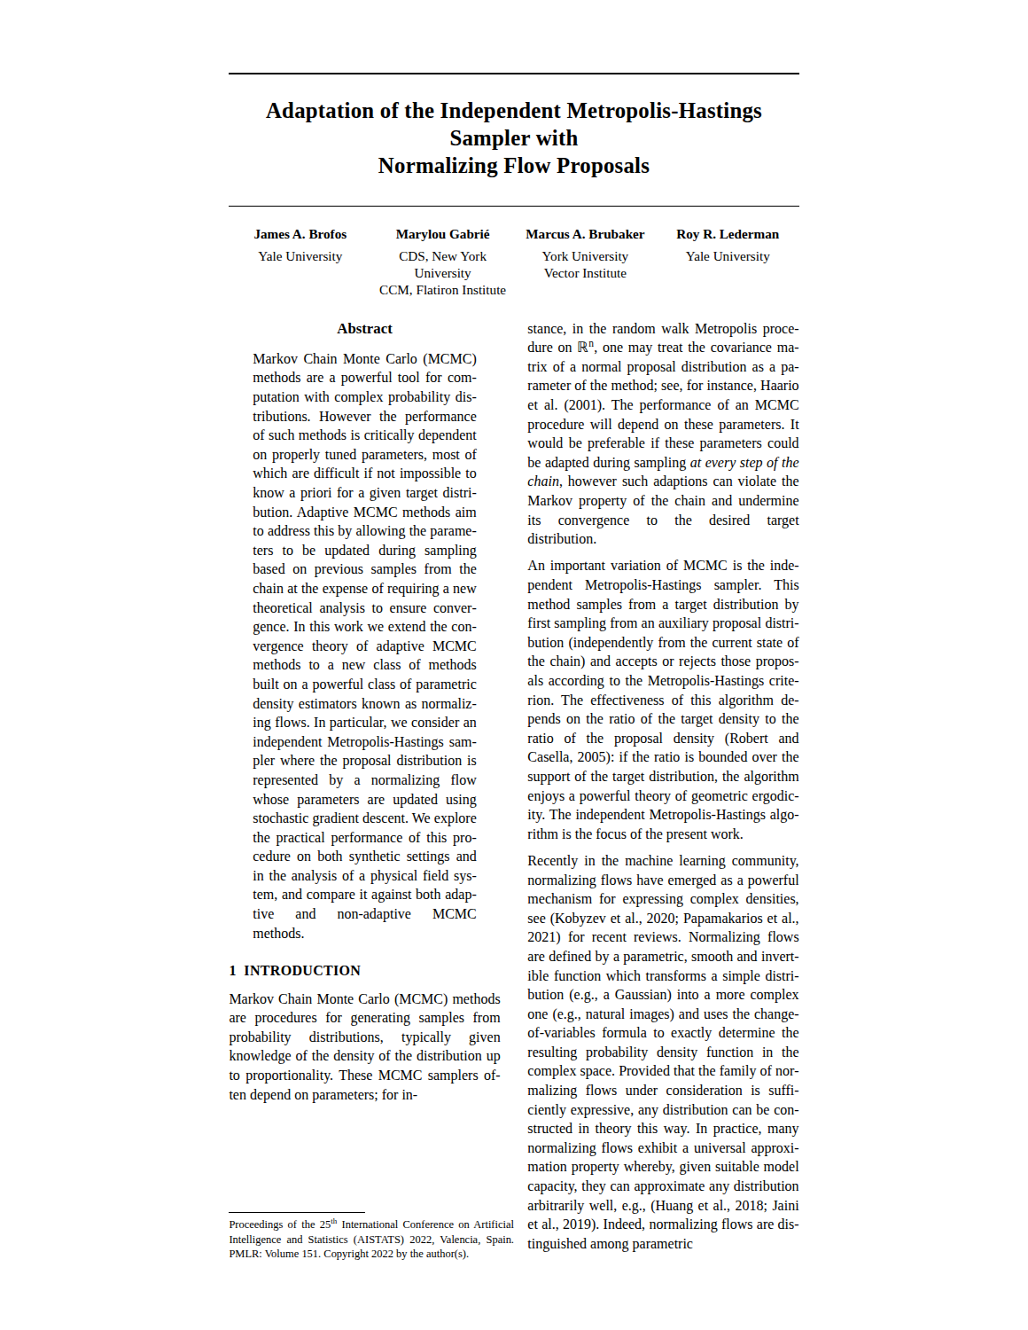Adaptation of the Independent Metropolis-Hastings Sampler with
Normalizing Flow Proposals
James A. Brofos Yale University
Marylou Gabrié CDS, New York University
CCM, Flatiron Institute
Marcus A. Brubaker York University
Vector Institute
Roy R. Lederman Yale University
Abstract
Markov Chain Monte Carlo (MCMC) methods are a powerful tool for computation with complex probability distributions. However the performance of such methods is critically dependent on properly tuned parameters, most of which are difficult if not impossible to know a priori for a given target distribution. Adaptive MCMC methods aim to address this by allowing the parameters to be updated during sampling based on previous samples from the chain at the expense of requiring a new theoretical analysis to ensure convergence. In this work we extend the convergence theory of adaptive MCMC methods to a new class of methods built on a powerful class of parametric density estimators known as normalizing flows. In particular, we consider an independent Metropolis-Hastings sampler where the proposal distribution is represented by a normalizing flow whose parameters are updated using stochastic gradient descent. We explore the practical performance of this procedure on both synthetic settings and in the analysis of a physical field system, and compare it against both adaptive and non-adaptive MCMC methods.
1 INTRODUCTION
Markov Chain Monte Carlo (MCMC) methods are procedures for generating samples from probability distributions, typically given knowledge of the density of the distribution up to proportionality. These MCMC samplers often depend on parameters; for in-
Proceedings of the 25th International Conference on Artificial Intelligence and Statistics (AISTATS) 2022, Valencia, Spain. PMLR: Volume 151. Copyright 2022 by the author(s).
stance, in the random walk Metropolis procedure on ℝn, one may treat the covariance matrix of a normal proposal distribution as a parameter of the method; see, for instance, Haario et al. (2001). The performance of an MCMC procedure will depend on these parameters. It would be preferable if these parameters could be adapted during sampling at every step of the chain, however such adaptions can violate the Markov property of the chain and undermine its convergence to the desired target distribution.
An important variation of MCMC is the independent Metropolis-Hastings sampler. This method samples from a target distribution by first sampling from an auxiliary proposal distribution (independently from the current state of the chain) and accepts or rejects those proposals according to the Metropolis-Hastings criterion. The effectiveness of this algorithm depends on the ratio of the target density to the ratio of the proposal density (Robert and Casella, 2005): if the ratio is bounded over the support of the target distribution, the algorithm enjoys a powerful theory of geometric ergodicity. The independent Metropolis-Hastings algorithm is the focus of the present work.
Recently in the machine learning community, normalizing flows have emerged as a powerful mechanism for expressing complex densities, see (Kobyzev et al., 2020; Papamakarios et al., 2021) for recent reviews. Normalizing flows are defined by a parametric, smooth and invertible function which transforms a simple distribution (e.g., a Gaussian) into a more complex one (e.g., natural images) and uses the change-of-variables formula to exactly determine the resulting probability density function in the complex space. Provided that the family of normalizing flows under consideration is sufficiently expressive, any distribution can be constructed in theory this way. In practice, many normalizing flows exhibit a universal approximation property whereby, given suitable model capacity, they can approximate any distribution arbitrarily well, e.g., (Huang et al., 2018; Jaini et al., 2019). Indeed, normalizing flows are distinguished among parametric